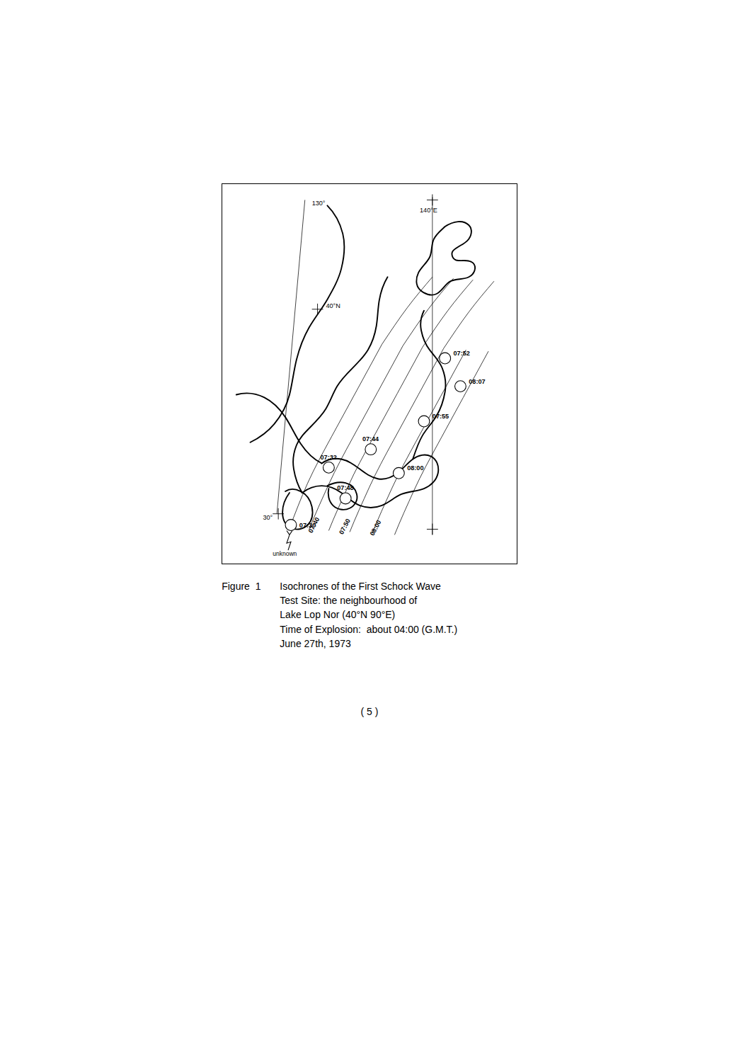07:30 07:32 07:48 07:44 08:00 07:55 07:52 08:07 07:40 07:50 08:00 130° 140°E 40°N 30° unknown
Figure 1
Isochrones of the First Schock Wave
Test Site: the neighbourhood of
Lake Lop Nor (40°N 90°E)
Time of Explosion: about 04:00 (G.M.T.)
June 27th, 1973
( 5 )